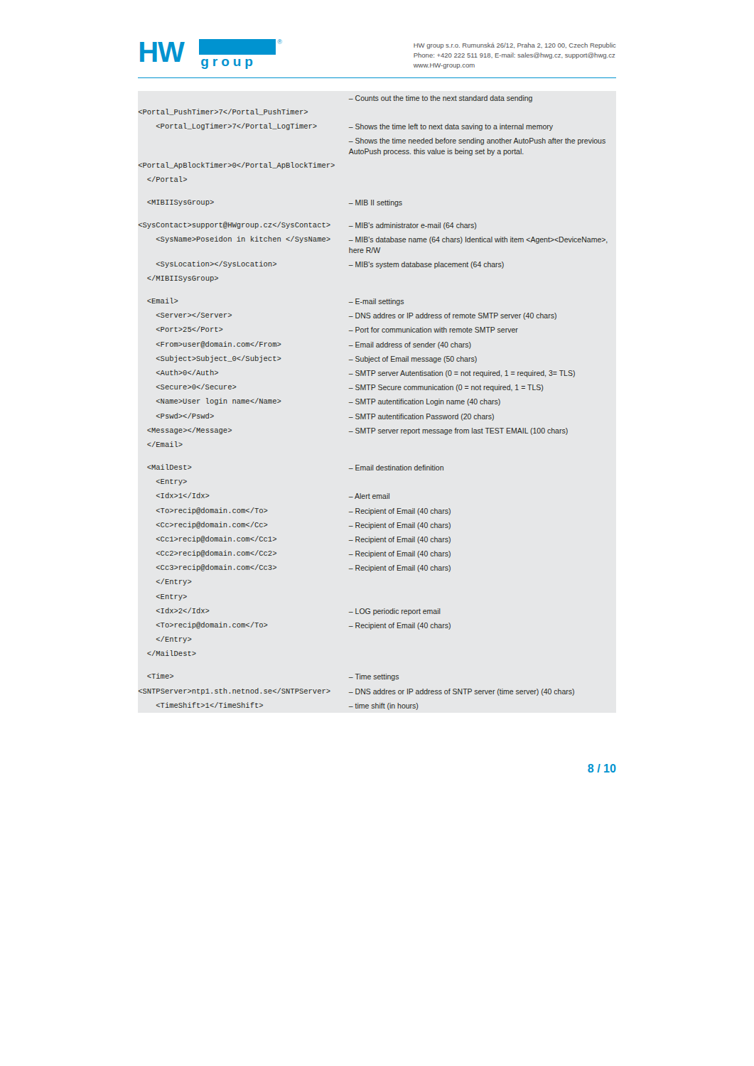HW group ®
HW group s.r.o. Rumunská 26/12, Praha 2, 120 00, Czech Republic
Phone: +420 222 511 918, E-mail: sales@hwg.cz, support@hwg.cz
www.HW-group.com
| | – Counts out the time to the next standard data sending |
| <Portal_PushTimer>7</Portal_PushTimer> | |
| <Portal_LogTimer>7</Portal_LogTimer> | – Shows the time left to next data saving to a internal memory |
| | – Shows the time needed before sending another AutoPush after the previous AutoPush process. this value is being set by a portal. |
| <Portal_ApBlockTimer>0</Portal_ApBlockTimer> | |
| </Portal> | |
| <MIBIISysGroup> | – MIB II settings |
| <SysContact>support@HWgroup.cz</SysContact> | – MIB's administrator e-mail (64 chars) |
| <SysName>Poseidon in kitchen </SysName> | – MIB's database name (64 chars) Identical with item <Agent><DeviceName>, here R/W |
| <SysLocation></SysLocation> | – MIB's system database placement (64 chars) |
| </MIBIISysGroup> | |
| <Email> | – E-mail settings |
| <Server></Server> | – DNS addres or IP address of remote SMTP server (40 chars) |
| <Port>25</Port> | – Port for communication with remote SMTP server |
| <From>user@domain.com</From> | – Email address of sender (40 chars) |
| <Subject>Subject_0</Subject> | – Subject of Email message (50 chars) |
| <Auth>0</Auth> | – SMTP server Autentisation (0 = not required, 1 = required, 3= TLS) |
| <Secure>0</Secure> | – SMTP Secure communication (0 = not required, 1 = TLS) |
| <Name>User login name</Name> | – SMTP autentification Login name (40 chars) |
| <Pswd></Pswd> | – SMTP autentification Password (20 chars) |
| <Message></Message> | – SMTP server report message from last TEST EMAIL (100 chars) |
| </Email> | |
| <MailDest> | – Email destination definition |
| <Entry> | |
| <Idx>1</Idx> | – Alert email |
| <To>recip@domain.com</To> | – Recipient of Email (40 chars) |
| <Cc>recip@domain.com</Cc> | – Recipient of Email (40 chars) |
| <Cc1>recip@domain.com</Cc1> | – Recipient of Email (40 chars) |
| <Cc2>recip@domain.com</Cc2> | – Recipient of Email (40 chars) |
| <Cc3>recip@domain.com</Cc3> | – Recipient of Email (40 chars) |
| </Entry> | |
| <Entry> | |
| <Idx>2</Idx> | – LOG periodic report email |
| <To>recip@domain.com</To> | – Recipient of Email (40 chars) |
| </Entry> | |
| </MailDest> | |
| <Time> | – Time settings |
| <SNTPServer>ntp1.sth.netnod.se</SNTPServer> | – DNS addres or IP address of SNTP server (time server) (40 chars) |
| <TimeShift>1</TimeShift> | – time shift (in hours) |
8 / 10